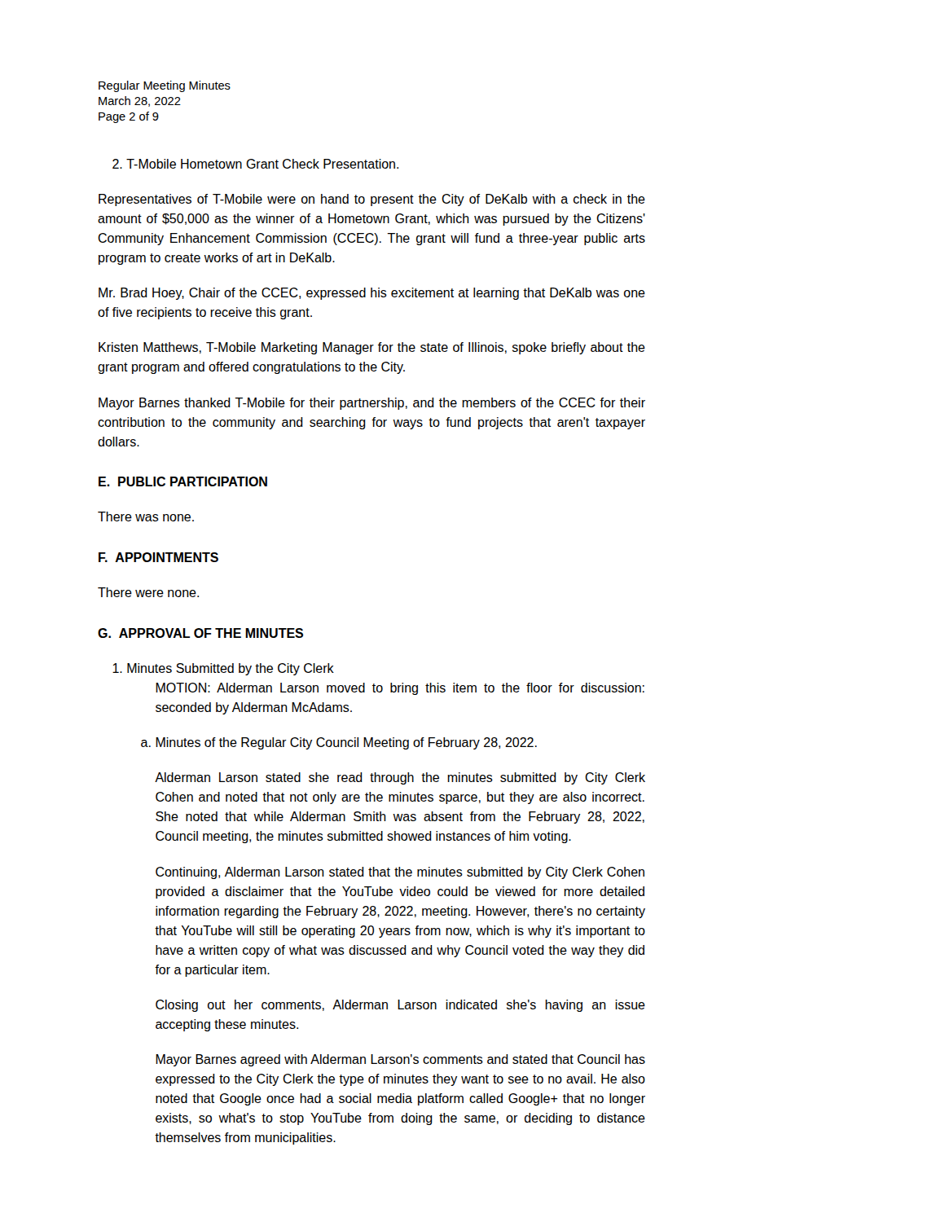Regular Meeting Minutes
March 28, 2022
Page 2 of 9
T-Mobile Hometown Grant Check Presentation.
Representatives of T-Mobile were on hand to present the City of DeKalb with a check in the amount of $50,000 as the winner of a Hometown Grant, which was pursued by the Citizens' Community Enhancement Commission (CCEC). The grant will fund a three-year public arts program to create works of art in DeKalb.
Mr. Brad Hoey, Chair of the CCEC, expressed his excitement at learning that DeKalb was one of five recipients to receive this grant.
Kristen Matthews, T-Mobile Marketing Manager for the state of Illinois, spoke briefly about the grant program and offered congratulations to the City.
Mayor Barnes thanked T-Mobile for their partnership, and the members of the CCEC for their contribution to the community and searching for ways to fund projects that aren't taxpayer dollars.
E. PUBLIC PARTICIPATION
There was none.
F. APPOINTMENTS
There were none.
G. APPROVAL OF THE MINUTES
Minutes Submitted by the City Clerk
MOTION: Alderman Larson moved to bring this item to the floor for discussion: seconded by Alderman McAdams.
Minutes of the Regular City Council Meeting of February 28, 2022.
Alderman Larson stated she read through the minutes submitted by City Clerk Cohen and noted that not only are the minutes sparce, but they are also incorrect. She noted that while Alderman Smith was absent from the February 28, 2022, Council meeting, the minutes submitted showed instances of him voting.
Continuing, Alderman Larson stated that the minutes submitted by City Clerk Cohen provided a disclaimer that the YouTube video could be viewed for more detailed information regarding the February 28, 2022, meeting. However, there's no certainty that YouTube will still be operating 20 years from now, which is why it's important to have a written copy of what was discussed and why Council voted the way they did for a particular item.
Closing out her comments, Alderman Larson indicated she's having an issue accepting these minutes.
Mayor Barnes agreed with Alderman Larson's comments and stated that Council has expressed to the City Clerk the type of minutes they want to see to no avail. He also noted that Google once had a social media platform called Google+ that no longer exists, so what's to stop YouTube from doing the same, or deciding to distance themselves from municipalities.